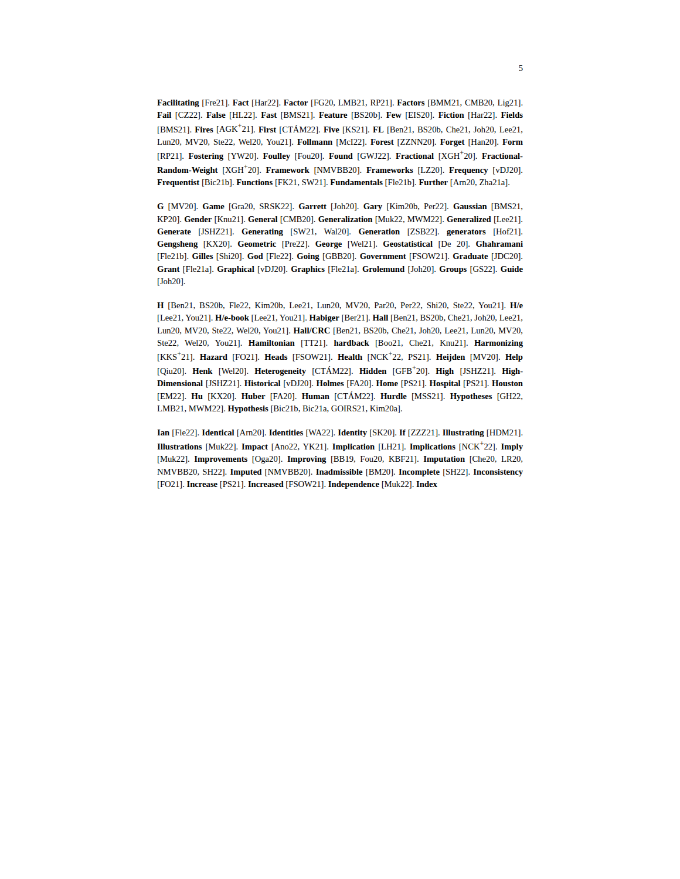5
Facilitating [Fre21]. Fact [Har22]. Factor [FG20, LMB21, RP21]. Factors [BMM21, CMB20, Lig21]. Fail [CZ22]. False [HL22]. Fast [BMS21]. Feature [BS20b]. Few [EIS20]. Fiction [Har22]. Fields [BMS21]. Fires [AGK+21]. First [CTÁM22]. Five [KS21]. FL [Ben21, BS20b, Che21, Joh20, Lee21, Lun20, MV20, Ste22, Wel20, You21]. Follmann [McI22]. Forest [ZZNN20]. Forget [Han20]. Form [RP21]. Fostering [YW20]. Foulley [Fou20]. Found [GWJ22]. Fractional [XGH+20]. Fractional-Random-Weight [XGH+20]. Framework [NMVBB20]. Frameworks [LZ20]. Frequency [vDJ20]. Frequentist [Bic21b]. Functions [FK21, SW21]. Fundamentals [Fle21b]. Further [Arn20, Zha21a].
G [MV20]. Game [Gra20, SRSK22]. Garrett [Joh20]. Gary [Kim20b, Per22]. Gaussian [BMS21, KP20]. Gender [Knu21]. General [CMB20]. Generalization [Muk22, MWM22]. Generalized [Lee21]. Generate [JSHZ21]. Generating [SW21, Wal20]. Generation [ZSB22]. generators [Hof21]. Gengsheng [KX20]. Geometric [Pre22]. George [Wel21]. Geostatistical [De 20]. Ghahramani [Fle21b]. Gilles [Shi20]. God [Fle22]. Going [GBB20]. Government [FSOW21]. Graduate [JDC20]. Grant [Fle21a]. Graphical [vDJ20]. Graphics [Fle21a]. Grolemund [Joh20]. Groups [GS22]. Guide [Joh20].
H [Ben21, BS20b, Fle22, Kim20b, Lee21, Lun20, MV20, Par20, Per22, Shi20, Ste22, You21]. H/e [Lee21, You21]. H/e-book [Lee21, You21]. Habiger [Ber21]. Hall [Ben21, BS20b, Che21, Joh20, Lee21, Lun20, MV20, Ste22, Wel20, You21]. Hall/CRC [Ben21, BS20b, Che21, Joh20, Lee21, Lun20, MV20, Ste22, Wel20, You21]. Hamiltonian [TT21]. hardback [Boo21, Che21, Knu21]. Harmonizing [KKS+21]. Hazard [FO21]. Heads [FSOW21]. Health [NCK+22, PS21]. Heijden [MV20]. Help [Qiu20]. Henk [Wel20]. Heterogeneity [CTÁM22]. Hidden [GFB+20]. High [JSHZ21]. High-Dimensional [JSHZ21]. Historical [vDJ20]. Holmes [FA20]. Home [PS21]. Hospital [PS21]. Houston [EM22]. Hu [KX20]. Huber [FA20]. Human [CTÁM22]. Hurdle [MSS21]. Hypotheses [GH22, LMB21, MWM22]. Hypothesis [Bic21b, Bic21a, GOIRS21, Kim20a].
Ian [Fle22]. Identical [Arn20]. Identities [WA22]. Identity [SK20]. If [ZZZ21]. Illustrating [HDM21]. Illustrations [Muk22]. Impact [Ano22, YK21]. Implication [LH21]. Implications [NCK+22]. Imply [Muk22]. Improvements [Oga20]. Improving [BB19, Fou20, KBF21]. Imputation [Che20, LR20, NMVBB20, SH22]. Imputed [NMVBB20]. Inadmissible [BM20]. Incomplete [SH22]. Inconsistency [FO21]. Increase [PS21]. Increased [FSOW21]. Independence [Muk22]. Index